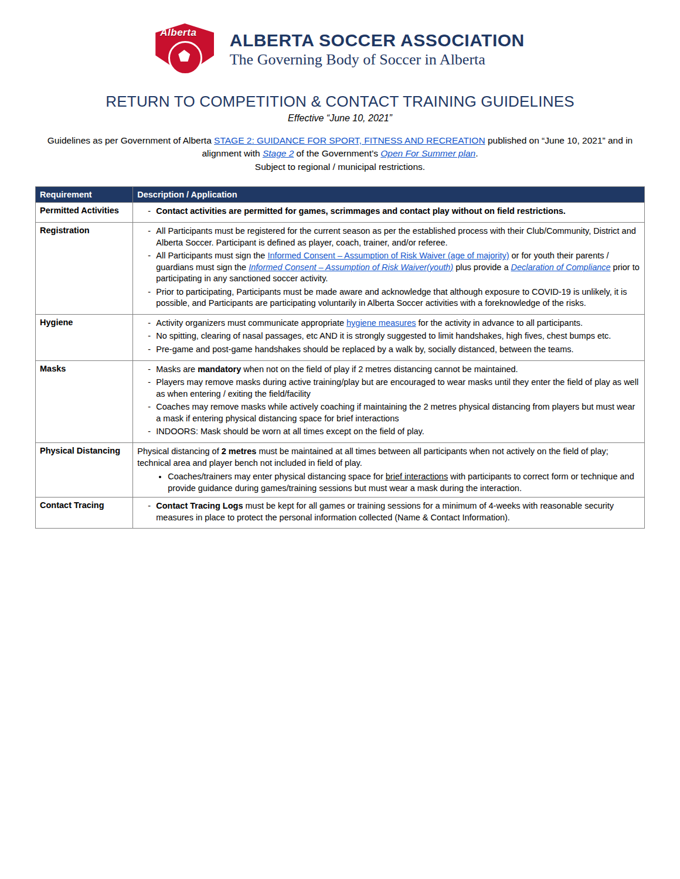Alberta
ALBERTA SOCCER ASSOCIATION
The Governing Body of Soccer in Alberta
RETURN TO COMPETITION & CONTACT TRAINING GUIDELINES
Effective “June 10, 2021”
Guidelines as per Government of Alberta STAGE 2: GUIDANCE FOR SPORT, FITNESS AND RECREATION published on “June 10, 2021” and in alignment with Stage 2 of the Government’s Open For Summer plan. Subject to regional / municipal restrictions.
| Requirement | Description / Application |
| --- | --- |
| Permitted Activities | Contact activities are permitted for games, scrimmages and contact play without on field restrictions. |
| Registration | All Participants must be registered for the current season as per the established process with their Club/Community, District and Alberta Soccer. Participant is defined as player, coach, trainer, and/or referee. All Participants must sign the Informed Consent – Assumption of Risk Waiver (age of majority) or for youth their parents / guardians must sign the Informed Consent – Assumption of Risk Waiver(youth) plus provide a Declaration of Compliance prior to participating in any sanctioned soccer activity. Prior to participating, Participants must be made aware and acknowledge that although exposure to COVID-19 is unlikely, it is possible, and Participants are participating voluntarily in Alberta Soccer activities with a foreknowledge of the risks. |
| Hygiene | Activity organizers must communicate appropriate hygiene measures for the activity in advance to all participants. No spitting, clearing of nasal passages, etc AND it is strongly suggested to limit handshakes, high fives, chest bumps etc. Pre-game and post-game handshakes should be replaced by a walk by, socially distanced, between the teams. |
| Masks | Masks are mandatory when not on the field of play if 2 metres distancing cannot be maintained. Players may remove masks during active training/play but are encouraged to wear masks until they enter the field of play as well as when entering / exiting the field/facility Coaches may remove masks while actively coaching if maintaining the 2 metres physical distancing from players but must wear a mask if entering physical distancing space for brief interactions INDOORS: Mask should be worn at all times except on the field of play. |
| Physical Distancing | Physical distancing of 2 metres must be maintained at all times between all participants when not actively on the field of play; technical area and player bench not included in field of play. Coaches/trainers may enter physical distancing space for brief interactions with participants to correct form or technique and provide guidance during games/training sessions but must wear a mask during the interaction. |
| Contact Tracing | Contact Tracing Logs must be kept for all games or training sessions for a minimum of 4-weeks with reasonable security measures in place to protect the personal information collected (Name & Contact Information). |